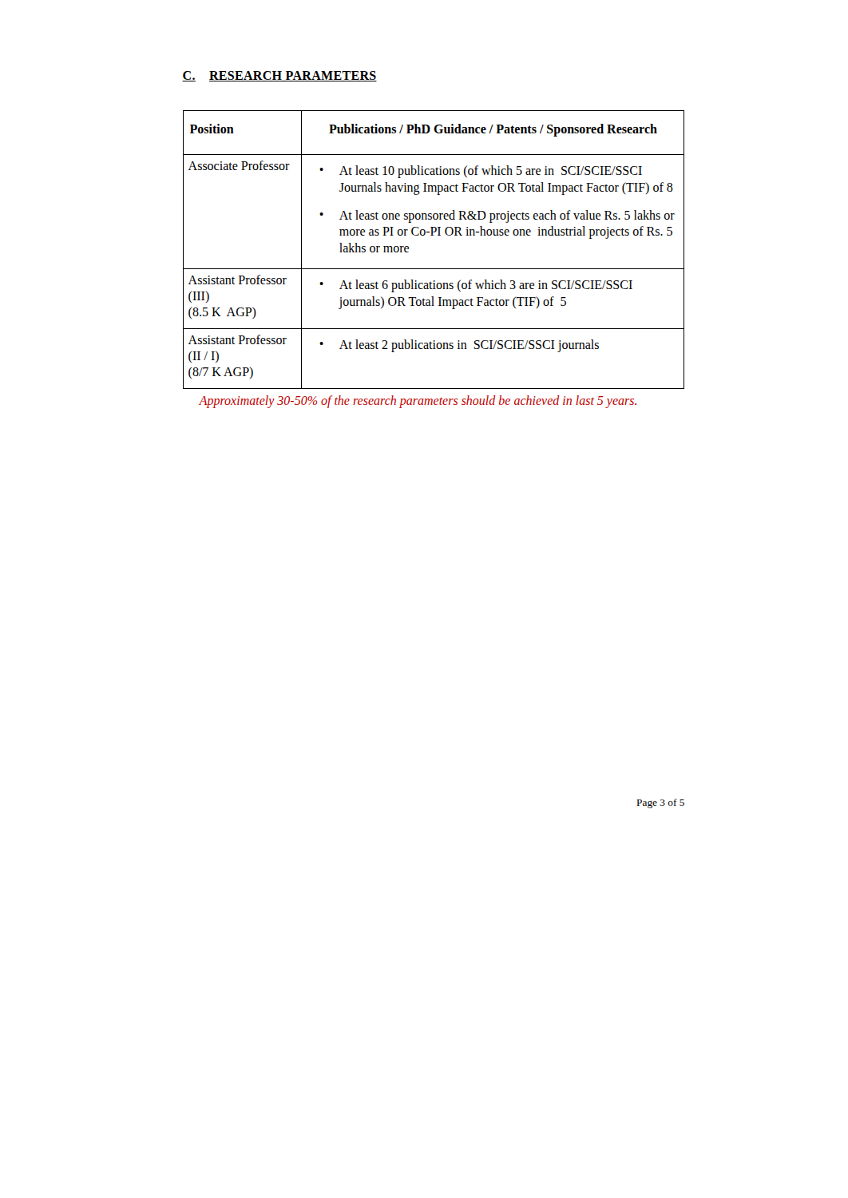C. RESEARCH PARAMETERS
| Position | Publications / PhD Guidance / Patents / Sponsored Research |
| --- | --- |
| Associate Professor | At least 10 publications (of which 5 are in SCI/SCIE/SSCI Journals having Impact Factor OR Total Impact Factor (TIF) of 8 At least one sponsored R&D projects each of value Rs. 5 lakhs or more as PI or Co-PI OR in-house one industrial projects of Rs. 5 lakhs or more |
| Assistant Professor (III) (8.5 K AGP) | At least 6 publications (of which 3 are in SCI/SCIE/SSCI journals) OR Total Impact Factor (TIF) of 5 |
| Assistant Professor (II / I) (8/7 K AGP) | At least 2 publications in SCI/SCIE/SSCI journals |
Approximately 30-50% of the research parameters should be achieved in last 5 years.
Page 3 of 5